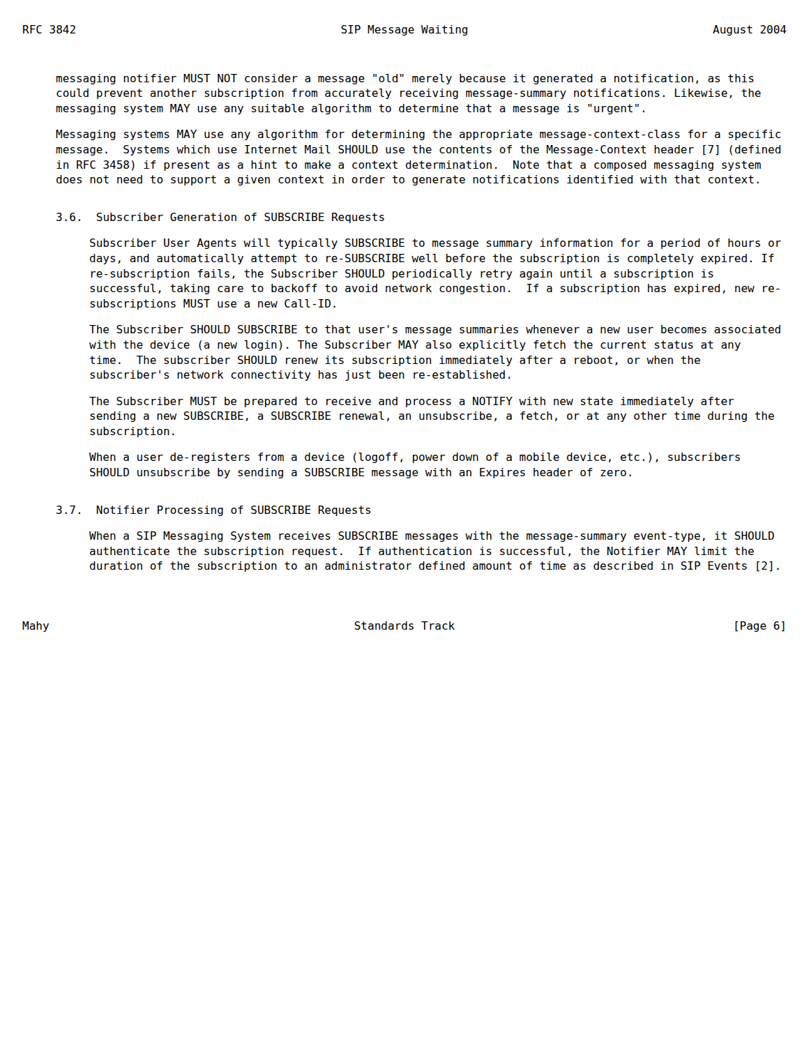RFC 3842
SIP Message Waiting
August 2004
messaging notifier MUST NOT consider a message "old" merely because it generated a notification, as this could prevent another subscription from accurately receiving message-summary notifications. Likewise, the messaging system MAY use any suitable algorithm to determine that a message is "urgent".
Messaging systems MAY use any algorithm for determining the appropriate message-context-class for a specific message. Systems which use Internet Mail SHOULD use the contents of the Message-Context header [7] (defined in RFC 3458) if present as a hint to make a context determination. Note that a composed messaging system does not need to support a given context in order to generate notifications identified with that context.
3.6. Subscriber Generation of SUBSCRIBE Requests
Subscriber User Agents will typically SUBSCRIBE to message summary information for a period of hours or days, and automatically attempt to re-SUBSCRIBE well before the subscription is completely expired. If re-subscription fails, the Subscriber SHOULD periodically retry again until a subscription is successful, taking care to backoff to avoid network congestion. If a subscription has expired, new re-subscriptions MUST use a new Call-ID.
The Subscriber SHOULD SUBSCRIBE to that user's message summaries whenever a new user becomes associated with the device (a new login). The Subscriber MAY also explicitly fetch the current status at any time. The subscriber SHOULD renew its subscription immediately after a reboot, or when the subscriber's network connectivity has just been re-established.
The Subscriber MUST be prepared to receive and process a NOTIFY with new state immediately after sending a new SUBSCRIBE, a SUBSCRIBE renewal, an unsubscribe, a fetch, or at any other time during the subscription.
When a user de-registers from a device (logoff, power down of a mobile device, etc.), subscribers SHOULD unsubscribe by sending a SUBSCRIBE message with an Expires header of zero.
3.7. Notifier Processing of SUBSCRIBE Requests
When a SIP Messaging System receives SUBSCRIBE messages with the message-summary event-type, it SHOULD authenticate the subscription request. If authentication is successful, the Notifier MAY limit the duration of the subscription to an administrator defined amount of time as described in SIP Events [2].
Mahy
Standards Track
[Page 6]